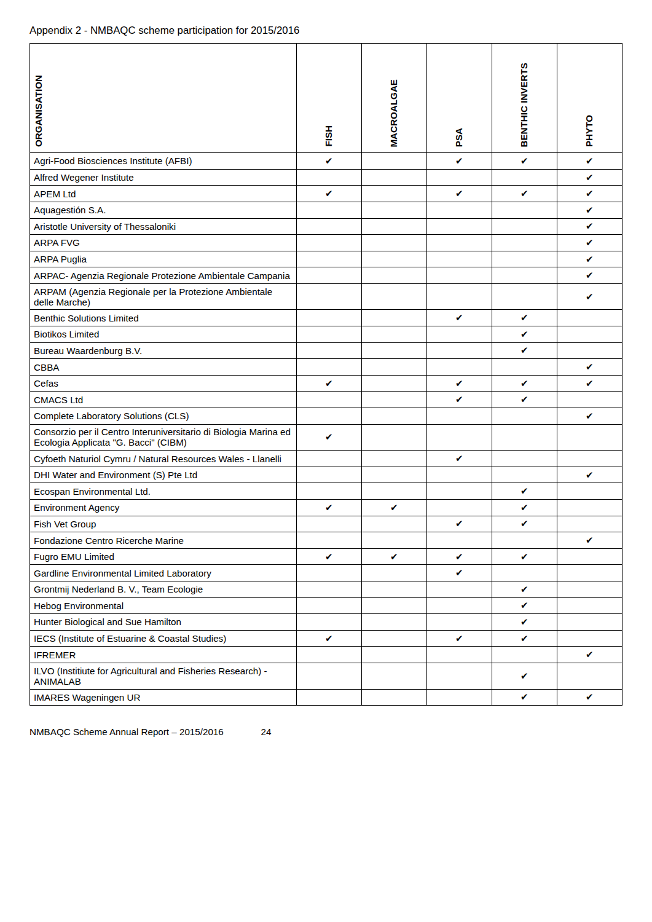Appendix 2 - NMBAQC scheme participation for 2015/2016
| ORGANISATION | FISH | MACROALGAE | PSA | BENTHIC INVERTS | PHYTO |
| --- | --- | --- | --- | --- | --- |
| Agri-Food Biosciences Institute (AFBI) | ✔ | | ✔ | ✔ | ✔ |
| Alfred Wegener Institute | | | | | ✔ |
| APEM Ltd | ✔ | | ✔ | ✔ | ✔ |
| Aquagestión S.A. | | | | | ✔ |
| Aristotle University of Thessaloniki | | | | | ✔ |
| ARPA FVG | | | | | ✔ |
| ARPA Puglia | | | | | ✔ |
| ARPAC- Agenzia Regionale Protezione Ambientale Campania | | | | | ✔ |
| ARPAM (Agenzia Regionale per la Protezione Ambientale delle Marche) | | | | | ✔ |
| Benthic Solutions Limited | | | ✔ | ✔ | |
| Biotikos Limited | | | | ✔ | |
| Bureau Waardenburg B.V. | | | | ✔ | |
| CBBA | | | | | ✔ |
| Cefas | ✔ | | ✔ | ✔ | ✔ |
| CMACS Ltd | | | ✔ | ✔ | |
| Complete Laboratory Solutions (CLS) | | | | | ✔ |
| Consorzio per il Centro Interuniversitario di Biologia Marina ed Ecologia Applicata "G. Bacci" (CIBM) | ✔ | | | | |
| Cyfoeth Naturiol Cymru / Natural Resources Wales - Llanelli | | | ✔ | | |
| DHI Water and Environment (S) Pte Ltd | | | | | ✔ |
| Ecospan Environmental Ltd. | | | | ✔ | |
| Environment Agency | ✔ | ✔ | | ✔ | |
| Fish Vet Group | | | ✔ | ✔ | |
| Fondazione Centro Ricerche Marine | | | | | ✔ |
| Fugro EMU Limited | ✔ | ✔ | ✔ | ✔ | |
| Gardline Environmental Limited Laboratory | | | ✔ | | |
| Grontmij Nederland B. V., Team Ecologie | | | | ✔ | |
| Hebog Environmental | | | | ✔ | |
| Hunter Biological and Sue Hamilton | | | | ✔ | |
| IECS (Institute of Estuarine & Coastal Studies) | ✔ | | ✔ | ✔ | |
| IFREMER | | | | | ✔ |
| ILVO (Institiute for Agricultural and Fisheries Research) - ANIMALAB | | | | ✔ | |
| IMARES Wageningen UR | | | | ✔ | ✔ |
NMBAQC Scheme Annual Report – 2015/2016 24